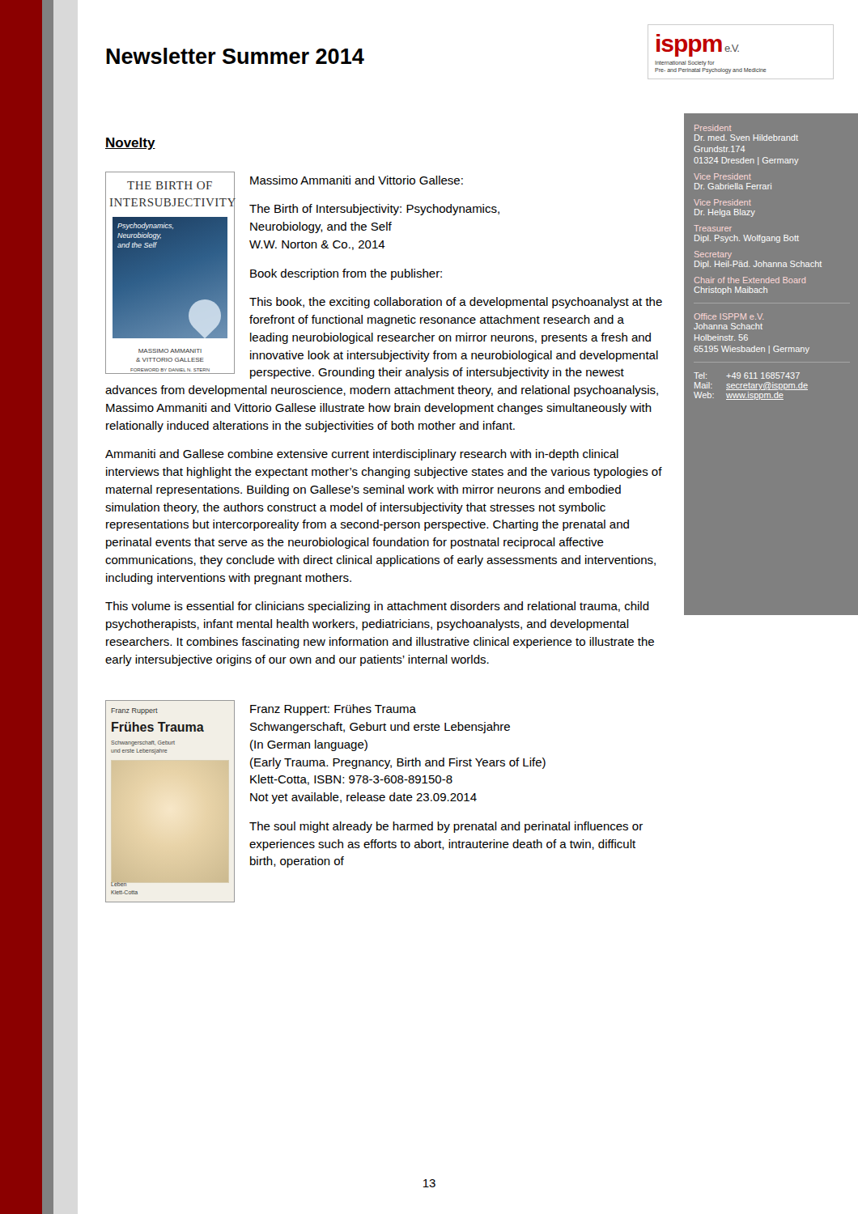Newsletter Summer 2014
isppm e.V.
International Society for
Pre- and Perinatal Psychology and Medicine
President
Dr. med. Sven Hildebrandt
Grundstr.174
01324 Dresden | Germany
Vice President
Dr. Gabriella Ferrari
Vice President
Dr. Helga Blazy
Treasurer
Dipl. Psych. Wolfgang Bott
Secretary
Dipl. Heil-Päd. Johanna Schacht
Chair of the Extended Board
Christoph Maibach
Office ISPPM e.V.
Johanna Schacht
Holbeinstr. 56
65195 Wiesbaden | Germany
Tel:+49 611 16857437
Mail: secretary@isppm.de
Web: www.isppm.de
Novelty
THE BIRTH OF
INTERSUBJECTIVITY
Psychodynamics,
Neurobiology,
and the Self
MASSIMO AMMANITI
& VITTORIO GALLESE
FOREWORD BY DANIEL N. STERN
Massimo Ammaniti and Vittorio Gallese:
The Birth of Intersubjectivity: Psychodynamics,
Neurobiology, and the Self
W.W. Norton & Co., 2014
Book description from the publisher:
This book, the exciting collaboration of a developmental psychoanalyst at the forefront of functional magnetic resonance attachment research and a leading neurobiological researcher on mirror neurons, presents a fresh and innovative look at intersubjectivity from a neurobiological and developmental perspective. Grounding their analysis of intersubjectivity in the newest advances from developmental neuroscience, modern attachment theory, and relational psychoanalysis, Massimo Ammaniti and Vittorio Gallese illustrate how brain development changes simultaneously with relationally induced alterations in the subjectivities of both mother and infant.
Ammaniti and Gallese combine extensive current interdisciplinary research with in-depth clinical interviews that highlight the expectant mother’s changing subjective states and the various typologies of maternal representations. Building on Gallese’s seminal work with mirror neurons and embodied simulation theory, the authors construct a model of intersubjectivity that stresses not symbolic representations but intercorporeality from a second-person perspective. Charting the prenatal and perinatal events that serve as the neurobiological foundation for postnatal reciprocal affective communications, they conclude with direct clinical applications of early assessments and interventions, including interventions with pregnant mothers.
This volume is essential for clinicians specializing in attachment disorders and relational trauma, child psychotherapists, infant mental health workers, pediatricians, psychoanalysts, and developmental researchers. It combines fascinating new information and illustrative clinical experience to illustrate the early intersubjective origins of our own and our patients’ internal worlds.
Franz Ruppert
Frühes Trauma
Schwangerschaft, Geburt
und erste Lebensjahre
Leben
Klett-Cotta
Franz Ruppert: Frühes Trauma
Schwangerschaft, Geburt und erste Lebensjahre
(In German language)
(Early Trauma. Pregnancy, Birth and First Years of Life)
Klett-Cotta, ISBN: 978-3-608-89150-8
Not yet available, release date 23.09.2014
The soul might already be harmed by prenatal and perinatal influences or experiences such as efforts to abort, intrauterine death of a twin, difficult birth, operation of
13